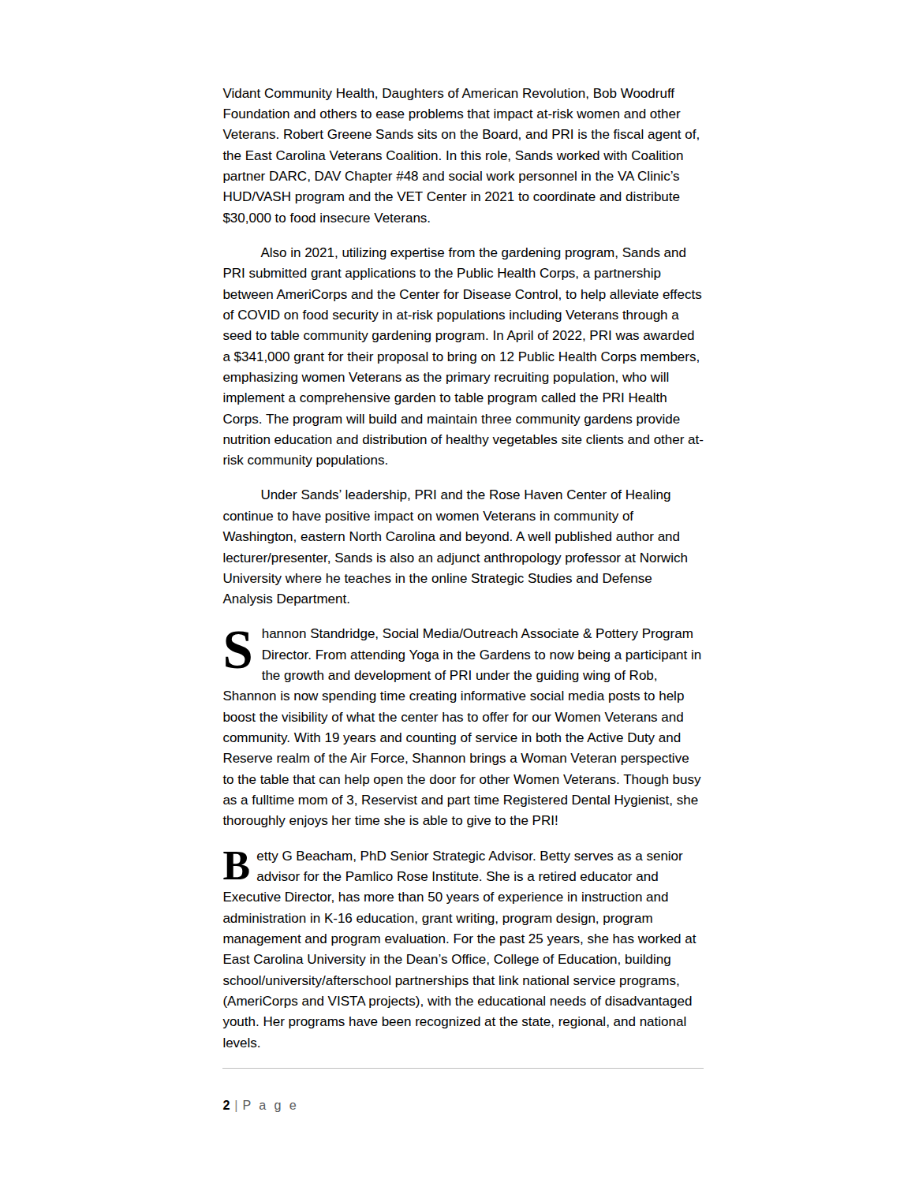Vidant Community Health, Daughters of American Revolution, Bob Woodruff Foundation and others to ease problems that impact at-risk women and other Veterans. Robert Greene Sands sits on the Board, and PRI is the fiscal agent of, the East Carolina Veterans Coalition. In this role, Sands worked with Coalition partner DARC, DAV Chapter #48 and social work personnel in the VA Clinic’s HUD/VASH program and the VET Center in 2021 to coordinate and distribute $30,000 to food insecure Veterans.
Also in 2021, utilizing expertise from the gardening program, Sands and PRI submitted grant applications to the Public Health Corps, a partnership between AmeriCorps and the Center for Disease Control, to help alleviate effects of COVID on food security in at-risk populations including Veterans through a seed to table community gardening program. In April of 2022, PRI was awarded a $341,000 grant for their proposal to bring on 12 Public Health Corps members, emphasizing women Veterans as the primary recruiting population, who will implement a comprehensive garden to table program called the PRI Health Corps. The program will build and maintain three community gardens provide nutrition education and distribution of healthy vegetables site clients and other at-risk community populations.
Under Sands’ leadership, PRI and the Rose Haven Center of Healing continue to have positive impact on women Veterans in community of Washington, eastern North Carolina and beyond. A well published author and lecturer/presenter, Sands is also an adjunct anthropology professor at Norwich University where he teaches in the online Strategic Studies and Defense Analysis Department.
Shannon Standridge, Social Media/Outreach Associate & Pottery Program Director. From attending Yoga in the Gardens to now being a participant in the growth and development of PRI under the guiding wing of Rob, Shannon is now spending time creating informative social media posts to help boost the visibility of what the center has to offer for our Women Veterans and community. With 19 years and counting of service in both the Active Duty and Reserve realm of the Air Force, Shannon brings a Woman Veteran perspective to the table that can help open the door for other Women Veterans. Though busy as a fulltime mom of 3, Reservist and part time Registered Dental Hygienist, she thoroughly enjoys her time she is able to give to the PRI!
Betty G Beacham, PhD Senior Strategic Advisor. Betty serves as a senior advisor for the Pamlico Rose Institute. She is a retired educator and Executive Director, has more than 50 years of experience in instruction and administration in K-16 education, grant writing, program design, program management and program evaluation. For the past 25 years, she has worked at East Carolina University in the Dean’s Office, College of Education, building school/university/afterschool partnerships that link national service programs, (AmeriCorps and VISTA projects), with the educational needs of disadvantaged youth. Her programs have been recognized at the state, regional, and national levels.
2|P a g e